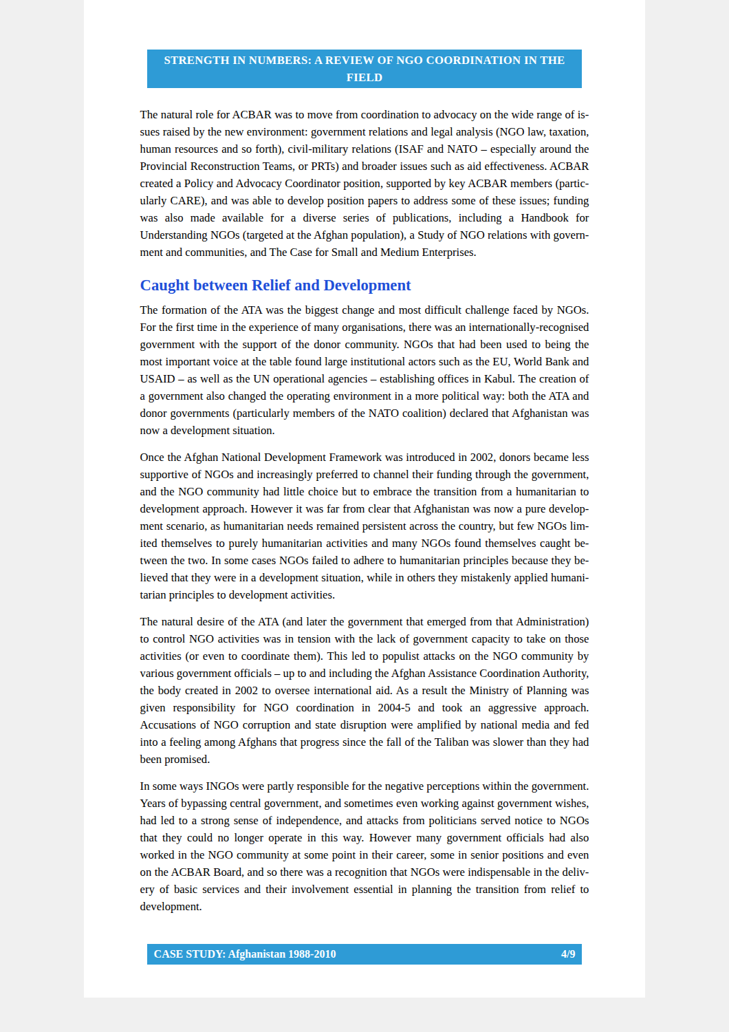STRENGTH IN NUMBERS: A REVIEW OF NGO COORDINATION IN THE FIELD
The natural role for ACBAR was to move from coordination to advocacy on the wide range of issues raised by the new environment: government relations and legal analysis (NGO law, taxation, human resources and so forth), civil-military relations (ISAF and NATO – especially around the Provincial Reconstruction Teams, or PRTs) and broader issues such as aid effectiveness. ACBAR created a Policy and Advocacy Coordinator position, supported by key ACBAR members (particularly CARE), and was able to develop position papers to address some of these issues; funding was also made available for a diverse series of publications, including a Handbook for Understanding NGOs (targeted at the Afghan population), a Study of NGO relations with government and communities, and The Case for Small and Medium Enterprises.
Caught between Relief and Development
The formation of the ATA was the biggest change and most difficult challenge faced by NGOs. For the first time in the experience of many organisations, there was an internationally-recognised government with the support of the donor community. NGOs that had been used to being the most important voice at the table found large institutional actors such as the EU, World Bank and USAID – as well as the UN operational agencies – establishing offices in Kabul. The creation of a government also changed the operating environment in a more political way: both the ATA and donor governments (particularly members of the NATO coalition) declared that Afghanistan was now a development situation.
Once the Afghan National Development Framework was introduced in 2002, donors became less supportive of NGOs and increasingly preferred to channel their funding through the government, and the NGO community had little choice but to embrace the transition from a humanitarian to development approach. However it was far from clear that Afghanistan was now a pure development scenario, as humanitarian needs remained persistent across the country, but few NGOs limited themselves to purely humanitarian activities and many NGOs found themselves caught between the two. In some cases NGOs failed to adhere to humanitarian principles because they believed that they were in a development situation, while in others they mistakenly applied humanitarian principles to development activities.
The natural desire of the ATA (and later the government that emerged from that Administration) to control NGO activities was in tension with the lack of government capacity to take on those activities (or even to coordinate them). This led to populist attacks on the NGO community by various government officials – up to and including the Afghan Assistance Coordination Authority, the body created in 2002 to oversee international aid. As a result the Ministry of Planning was given responsibility for NGO coordination in 2004-5 and took an aggressive approach. Accusations of NGO corruption and state disruption were amplified by national media and fed into a feeling among Afghans that progress since the fall of the Taliban was slower than they had been promised.
In some ways INGOs were partly responsible for the negative perceptions within the government. Years of bypassing central government, and sometimes even working against government wishes, had led to a strong sense of independence, and attacks from politicians served notice to NGOs that they could no longer operate in this way. However many government officials had also worked in the NGO community at some point in their career, some in senior positions and even on the ACBAR Board, and so there was a recognition that NGOs were indispensable in the delivery of basic services and their involvement essential in planning the transition from relief to development.
CASE STUDY: Afghanistan 1988-2010 4/9